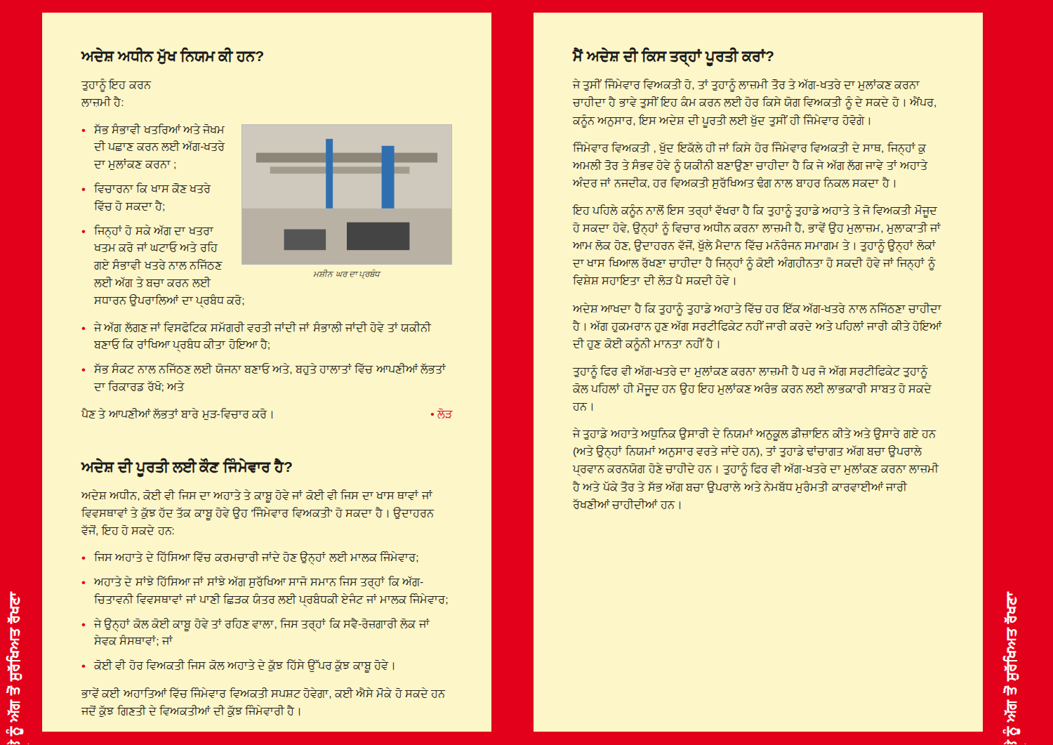ਤੁਹਾਡੇ ਅਹਾਤੇ ਨੂੰ ਅੱਗ ਤੋਂ ਸੁਰੱਖਿਅਤ ਰੱਖਣਾ ਛੋਟੇ ਅਤੇ ਦਰਮਿਆਨੇ
ਅਦੇਸ਼ ਅਧੀਨ ਮੁੱਖ ਨਿਯਮ ਕੀ ਹਨ?
ਤੁਹਾਨੂੰ ਇਹ ਕਰਨ
ਲਾਜ਼ਮੀ ਹੈ:
ਮਸ਼ੀਨ ਘਰ ਦਾ ਪ੍ਰਬੰਧ
ਸੱਭ ਸੰਭਾਵੀ ਖਤਰਿਆਂ ਅਤੇ ਜੋਖਮ ਦੀ ਪਛਾਣ ਕਰਨ ਲਈ ਅੱਗ-ਖਤਰੇ ਦਾ ਮੁਲਾਂਕਣ ਕਰਨਾ ;
ਵਿਚਾਰਨਾ ਕਿ ਖਾਸ ਕੌਣ ਖਤਰੇ ਵਿੱਚ ਹੋ ਸਕਦਾ ਹੈ;
ਜਿਨ੍ਹਾਂ ਹੋ ਸਕੇ ਅੱਗ ਦਾ ਖਤਰਾ ਖਤਮ ਕਰੋ ਜਾਂ ਘਟਾਓ ਅਤੇ ਰਹਿ ਗਏ ਸੰਭਾਵੀ ਖਤਰੇ ਨਾਲ ਨਜਿੱਠਣ ਲਈ ਅੱਗ ਤੇ ਬਚਾ ਕਰਨ ਲਈ ਸਧਾਰਨ ਉਪਰਾਲਿਆਂ ਦਾ ਪ੍ਰਬੰਧ ਕਰੋ;
ਜੇ ਅੱਗ ਲੱਗਣ ਜਾਂ ਵਿਸਫੋਟਿਕ ਸਮੱਗਰੀ ਵਰਤੀ ਜਾਂਦੀ ਜਾਂ ਸੰਭਾਲੀ ਜਾਂਦੀ ਹੋਵੇ ਤਾਂ ਯਕੀਨੀ ਬਣਾਓ ਕਿ ਰਾਂਖਿਆ ਪ੍ਰਬੰਧ ਕੀਤਾ ਹੋਇਆ ਹੈ;
ਸੱਭ ਸੰਕਟ ਨਾਲ ਨਜਿੱਠਣ ਲਈ ਯੋਜਨਾ ਬਣਾਓ ਅਤੇ, ਬਹੁਤੇ ਹਾਲਾਤਾਂ ਵਿੱਚ ਆਪਣੀਆਂ ਲੱਭਤਾਂ ਦਾ ਰਿਕਾਰਡ ਰੱਖੋ; ਅਤੇ
• ਲੋੜ ਪੈਣ ਤੇ ਆਪਣੀਆਂ ਲੱਭਤਾਂ ਬਾਰੇ ਮੁੜ-ਵਿਚਾਰ ਕਰੋ।
ਅਦੇਸ਼ ਦੀ ਪੂਰਤੀ ਲਈ ਕੌਣ ਜਿੰਮੇਵਾਰ ਹੈ?
ਅਦੇਸ਼ ਅਧੀਨ, ਕੋਈ ਵੀ ਜਿਸ ਦਾ ਅਹਾਤੇ ਤੇ ਕਾਬੂ ਹੋਵੇ ਜਾਂ ਕੋਈ ਵੀ ਜਿਸ ਦਾ ਖਾਸ ਥਾਵਾਂ ਜਾਂ ਵਿਵਸਥਾਵਾਂ ਤੇ ਕੁੱਝ ਹੱਦ ਤੱਕ ਕਾਬੂ ਹੋਵੇ ਉਹ 'ਜਿੰਮੇਵਾਰ ਵਿਅਕਤੀ' ਹੋ ਸਕਦਾ ਹੈ। ਉਦਾਹਰਨ ਵੱਜੋਂ, ਇਹ ਹੋ ਸਕਦੇ ਹਨ:
ਜਿਸ ਅਹਾਤੇ ਦੇ ਹਿੱਸਿਆ ਵਿੱਚ ਕਰਮਚਾਰੀ ਜਾਂਦੇ ਹੋਣ ਉਨ੍ਹਾਂ ਲਈ ਮਾਲਕ ਜਿੰਮੇਵਾਰ;
ਅਹਾਤੇ ਦੇ ਸਾਂਝੇ ਹਿੱਸਿਆ ਜਾਂ ਸਾਂਝੇ ਅੱਗ ਸੁਰੱਖਿਆ ਸਾਜੋ ਸਮਾਨ ਜਿਸ ਤਰ੍ਹਾਂ ਕਿ ਅੱਗ-ਚਿਤਾਵਨੀ ਵਿਵਸਥਾਵਾਂ ਜਾਂ ਪਾਣੀ ਛਿੜਕ ਯੰਤਰ ਲਈ ਪ੍ਰਬੰਧਕੀ ਏਜੰਟ ਜਾਂ ਮਾਲਕ ਜਿੰਮੇਵਾਰ;
ਜੇ ਉਨ੍ਹਾਂ ਕੋਲ ਕੋਈ ਕਾਬੂ ਹੋਵੇ ਤਾਂ ਰਹਿਣ ਵਾਲਾ, ਜਿਸ ਤਰ੍ਹਾਂ ਕਿ ਸਵੈ-ਰੋਜ਼ਗਾਰੀ ਲੋਕ ਜਾਂ ਸੇਵਕ ਸੰਸਥਾਵਾਂ; ਜਾਂ
ਕੋਈ ਵੀ ਹੋਰ ਵਿਅਕਤੀ ਜਿਸ ਕੋਲ ਅਹਾਤੇ ਦੇ ਕੁੱਝ ਹਿੱਸੇ ਉੱਪਰ ਕੁੱਝ ਕਾਬੂ ਹੋਵੇ।
ਭਾਵੇਂ ਕਈ ਅਹਾਤਿਆਂ ਵਿੱਚ ਜਿੰਮੇਵਾਰ ਵਿਅਕਤੀ ਸਪਸ਼ਟ ਹੋਵੇਗਾ, ਕਈ ਐਸੇ ਮੌਕੇ ਹੋ ਸਕਦੇ ਹਨ ਜਦੋਂ ਕੁੱਝ ਗਿਣਤੀ ਦੇ ਵਿਅਕਤੀਆਂ ਦੀ ਕੁੱਝ ਜਿੰਮੇਵਾਰੀ ਹੈ।
ਮੈਂ ਅਦੇਸ਼ ਦੀ ਕਿਸ ਤਰ੍ਹਾਂ ਪੂਰਤੀ ਕਰਾਂ?
ਜੇ ਤੁਸੀਂ ਜਿੰਮੇਵਾਰ ਵਿਅਕਤੀ ਹੋ, ਤਾਂ ਤੁਹਾਨੂੰ ਲਾਜ਼ਮੀ ਤੌਰ ਤੇ ਅੱਗ-ਖਤਰੇ ਦਾ ਮੁਲਾਂਕਣ ਕਰਨਾ ਚਾਹੀਦਾ ਹੈ ਭਾਵੇ ਤੁਸੀਂ ਇਹ ਕੰਮ ਕਰਨ ਲਈ ਹੋਰ ਕਿਸੇ ਯੋਗ ਵਿਅਕਤੀ ਨੂੰ ਦੇ ਸਕਦੇ ਹੋ। ਐਂਪਰ, ਕਨੂੰਨ ਅਨੁਸਾਰ, ਇਸ ਅਦੇਸ਼ ਦੀ ਪੂਰਤੀ ਲਈ ਖੁੱਦ ਤੁਸੀਂ ਹੀ ਜਿੰਮੇਵਾਰ ਹੋਵੋਗੇ।
ਜਿੰਮੇਵਾਰ ਵਿਅਕਤੀ , ਖੁੱਦ ਇਕੱਲੇ ਹੀ ਜਾਂ ਕਿਸੇ ਹੋਰ ਜਿੰਮੇਵਾਰ ਵਿਅਕਤੀ ਦੇ ਸਾਥ, ਜਿਨ੍ਹਾਂ ਕੁ ਅਮਲੀ ਤੌਰ ਤੇ ਸੰਭਵ ਹੋਵੇ ਨੂੰ ਯਕੀਨੀ ਬਣਾਉਣਾ ਚਾਹੀਦਾ ਹੈ ਕਿ ਜੇ ਅੱਗ ਲੱਗ ਜਾਵੇ ਤਾਂ ਅਹਾਤੇ ਅੰਦਰ ਜਾਂ ਨਜਦੀਕ, ਹਰ ਵਿਅਕਤੀ ਸੁਰੱਖਿਅਤ ਢੰਗ ਨਾਲ ਬਾਹਰ ਨਿਕਲ ਸਕਦਾ ਹੈ।
ਇਹ ਪਹਿਲੇ ਕਨੂੰਨ ਨਾਲੋਂ ਇਸ ਤਰ੍ਹਾਂ ਵੱਖਰਾ ਹੈ ਕਿ ਤੁਹਾਨੂੰ ਤੁਹਾਡੇ ਅਹਾਤੇ ਤੇ ਜੋ ਵਿਅਕਤੀ ਮੌਜੂਦ ਹੋ ਸਕਦਾ ਹੋਵੇ, ਉਨ੍ਹਾਂ ਨੂੰ ਵਿਚਾਰ ਅਧੀਨ ਕਰਨਾ ਲਾਜ਼ਮੀ ਹੈ, ਭਾਵੇਂ ਉਹ ਮੁਲਾਜ਼ਮ, ਮੁਲਾਕਾਤੀ ਜਾਂ ਆਮ ਲੋਕ ਹੋਣ, ਉਦਾਹਰਨ ਵੱਜੋਂ, ਖੁੱਲੇ ਮੈਦਾਨ ਵਿੱਚ ਮਨੋਰੰਜਨ ਸਮਾਗਮ ਤੇ। ਤੁਹਾਨੂੰ ਉਨ੍ਹਾਂ ਲੋਕਾਂ ਦਾ ਖਾਸ ਖਿਆਲ ਰੱਖਣਾ ਚਾਹੀਦਾ ਹੈ ਜਿਨ੍ਹਾਂ ਨੂੰ ਕੋਈ ਅੰਗਹੀਨਤਾ ਹੋ ਸਕਦੀ ਹੋਵੇ ਜਾਂ ਜਿਨ੍ਹਾਂ ਨੂੰ ਵਿਸ਼ੇਸ਼ ਸਹਾਇਤਾ ਦੀ ਲੋੜ ਪੈ ਸਕਦੀ ਹੋਵੇ।
ਅਦੇਸ਼ ਆਖਦਾ ਹੈ ਕਿ ਤੁਹਾਨੂੰ ਤੁਹਾਡੇ ਅਹਾਤੇ ਵਿੱਚ ਹਰ ਇੱਕ ਅੱਗ-ਖਤਰੇ ਨਾਲ ਨਜਿੱਠਣਾ ਚਾਹੀਦਾ ਹੈ। ਅੱਗ ਹੁਕਮਰਾਨ ਹੁਣ ਅੱਗ ਸਰਟੀਫਿਕੇਟ ਨਹੀਂ ਜਾਰੀ ਕਰਦੇ ਅਤੇ ਪਹਿਲਾਂ ਜਾਰੀ ਕੀਤੇ ਹੋਇਆਂ ਦੀ ਹੁਣ ਕੋਈ ਕਨੂੰਨੀ ਮਾਨਤਾ ਨਹੀਂ ਹੈ।
ਤੁਹਾਨੂੰ ਫਿਰ ਵੀ ਅੱਗ-ਖਤਰੇ ਦਾ ਮੁਲਾਂਕਣ ਕਰਨਾ ਲਾਜ਼ਮੀ ਹੈ ਪਰ ਜੋ ਅੱਗ ਸਰਟੀਫਿਕੇਟ ਤੁਹਾਨੂੰ ਕੋਲ ਪਹਿਲਾਂ ਹੀ ਮੌਜੂਦ ਹਨ ਉਹ ਇਹ ਮੁਲਾਂਕਣ ਅਰੰਭ ਕਰਨ ਲਈ ਲਾਭਕਾਰੀ ਸਾਬਤ ਹੋ ਸਕਦੇ ਹਨ।
ਜੇ ਤੁਹਾਡੇ ਅਹਾਤੇ ਅਧੁਨਿਕ ਉਸਾਰੀ ਦੇ ਨਿਯਮਾਂ ਅਨੁਕੂਲ ਡੀਜ਼ਾਇਨ ਕੀਤੇ ਅਤੇ ਉਸਾਰੇ ਗਏ ਹਨ (ਅਤੇ ਉਨ੍ਹਾਂ ਨਿਯਮਾਂ ਅਨੁਸਾਰ ਵਰਤੇ ਜਾਂਦੇ ਹਨ), ਤਾਂ ਤੁਹਾਡੇ ਢਾਂਚਾਗਤ ਅੱਗ ਬਚਾ ਉਪਰਾਲੇ ਪ੍ਰਵਾਨ ਕਰਨਯੋਗ ਹੋਣੇ ਚਾਹੀਦੇ ਹਨ। ਤੁਹਾਨੂੰ ਫਿਰ ਵੀ ਅੱਗ-ਖਤਰੇ ਦਾ ਮੁਲਾਂਕਣ ਕਰਨਾ ਲਾਜ਼ਮੀ ਹੈ ਅਤੇ ਪੱਕੇ ਤੌਰ ਤੇ ਸੱਭ ਅੱਗ ਬਚਾ ਉਪਰਾਲੇ ਅਤੇ ਨੇਮਬੱਧ ਮੁਰੰਮਤੀ ਕਾਰਵਾਈਆਂ ਜਾਰੀ ਰੱਖਣੀਆਂ ਚਾਹੀਦੀਆਂ ਹਨ।
ਤੁਹਾਡੇ ਅਹਾਤੇ ਨੂੰ ਅੱਗ ਤੋਂ ਸੁਰੱਖਿਅਤ ਰੱਖਣਾ ਛੋਟੇ ਅਤੇ ਦਰਮਿਆਨੇ